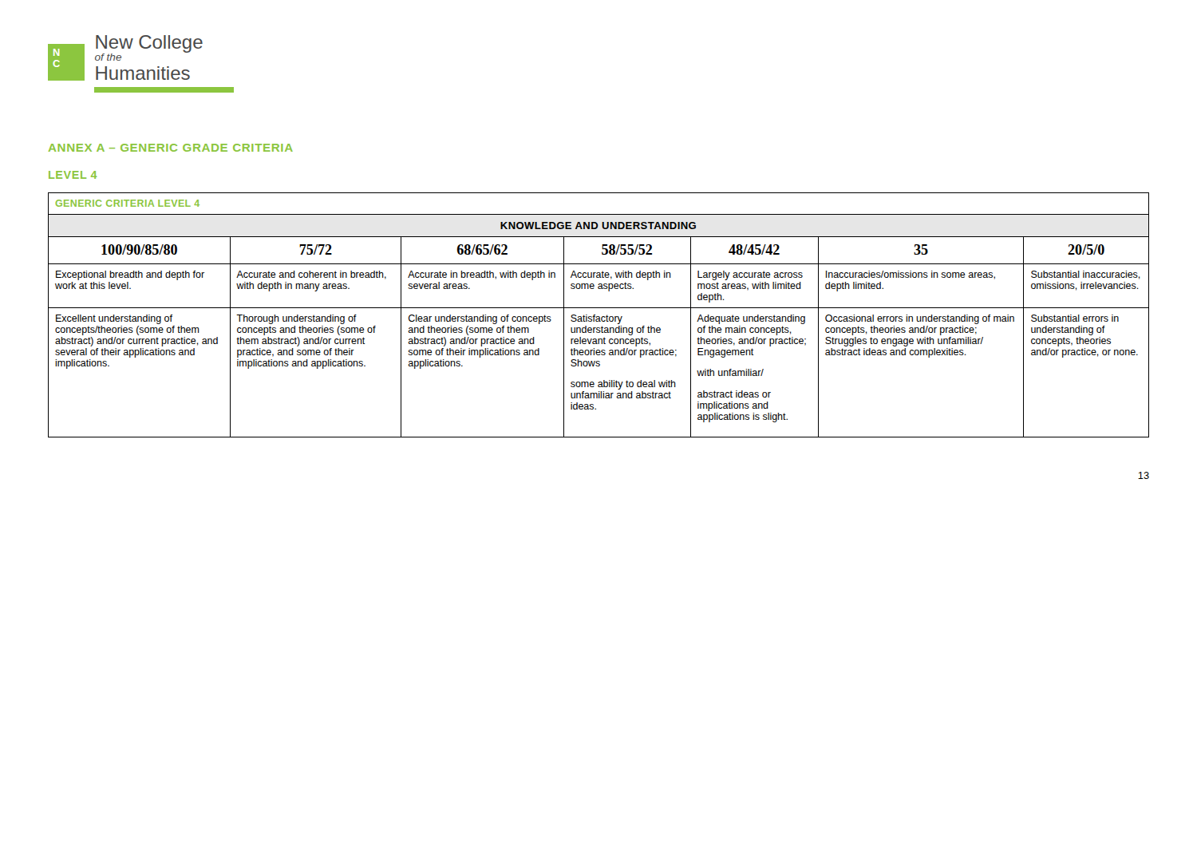N
C
New College
of the
Humanities
ANNEX A – GENERIC GRADE CRITERIA
LEVEL 4
| GENERIC CRITERIA LEVEL 4 |
| --- |
| KNOWLEDGE AND UNDERSTANDING |
| 100/90/85/80 | 75/72 | 68/65/62 | 58/55/52 | 48/45/42 | 35 | 20/5/0 |
| Exceptional breadth and depth for work at this level. | Accurate and coherent in breadth, with depth in many areas. | Accurate in breadth, with depth in several areas. | Accurate, with depth in some aspects. | Largely accurate across most areas, with limited depth. | Inaccuracies/omissions in some areas, depth limited. | Substantial inaccuracies, omissions, irrelevancies. |
| Excellent understanding of concepts/theories (some of them abstract) and/or current practice, and several of their applications and implications. | Thorough understanding of concepts and theories (some of them abstract) and/or current practice, and some of their implications and applications. | Clear understanding of concepts and theories (some of them abstract) and/or practice and some of their implications and applications. | Satisfactory understanding of the relevant concepts, theories and/or practice; Shows some ability to deal with unfamiliar and abstract ideas. | Adequate understanding of the main concepts, theories, and/or practice; Engagement with unfamiliar/ abstract ideas or implications and applications is slight. | Occasional errors in understanding of main concepts, theories and/or practice; Struggles to engage with unfamiliar/ abstract ideas and complexities. | Substantial errors in understanding of concepts, theories and/or practice, or none. |
13